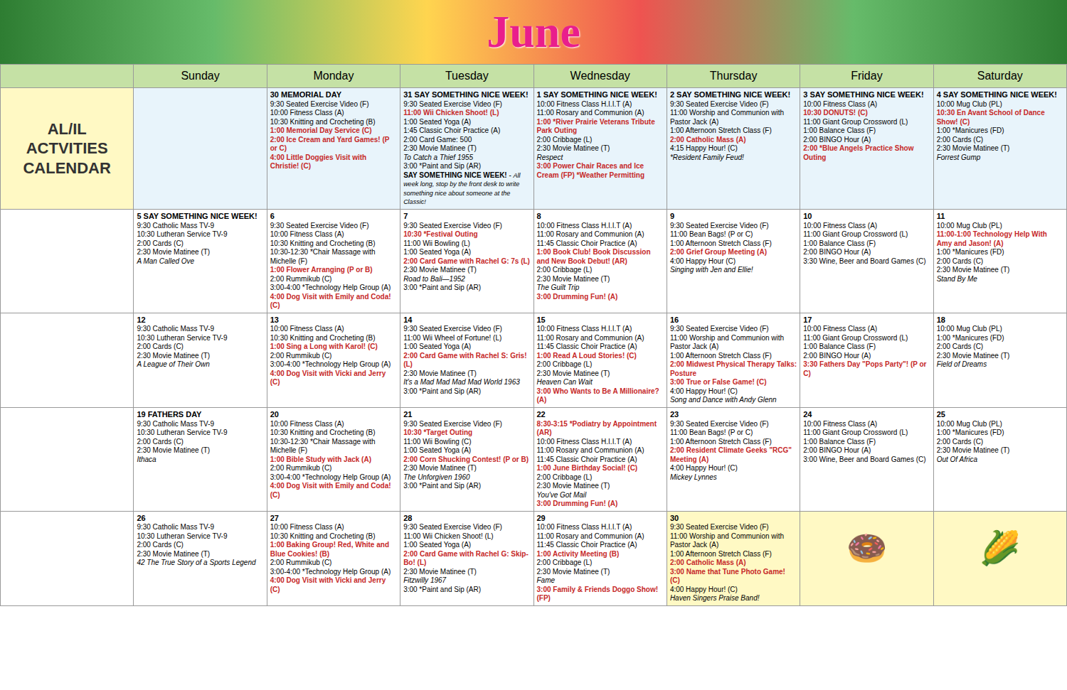June
| | Sunday | Monday | Tuesday | Wednesday | Thursday | Friday | Saturday |
| --- | --- | --- | --- | --- | --- | --- | --- |
| AL/IL ACTVITIES CALENDAR | | 30 MEMORIAL DAY 9:30 Seated Exercise Video (F) 10:00 Fitness Class (A) 10:30 Knitting and Crocheting (B) 1:00 Memorial Day Service (C) 2:00 Ice Cream and Yard Games! (P or C) 4:00 Little Doggies Visit with Christie! (C) | 31 SAY SOMETHING NICE WEEK! 9:30 Seated Exercise Video (F) 11:00 Wii Chicken Shoot! (L) 1:00 Seated Yoga (A) 1:45 Classic Choir Practice (A) 2:00 Card Game: 500 2:30 Movie Matinee (T) To Catch a Thief 1955 3:00 *Paint and Sip (AR) SAY SOMETHING NICE WEEK! - All week long, stop by the front desk to write something nice about someone at the Classic! | 1 SAY SOMETHING NICE WEEK! 10:00 Fitness Class H.I.I.T (A) 11:00 Rosary and Communion (A) 1:00 *River Prairie Veterans Tribute Park Outing 2:00 Cribbage (L) 2:30 Movie Matinee (T) Respect 3:00 Power Chair Races and Ice Cream (FP) *Weather Permitting | 2 SAY SOMETHING NICE WEEK! 9:30 Seated Exercise Video (F) 11:00 Worship and Communion with Pastor Jack (A) 1:00 Afternoon Stretch Class (F) 2:00 Catholic Mass (A) 4:15 Happy Hour! (C) *Resident Family Feud! | 3 SAY SOMETHING NICE WEEK! 10:00 Fitness Class (A) 10:30 DONUTS! (C) 11:00 Giant Group Crossword (L) 1:00 Balance Class (F) 2:00 BINGO Hour (A) 2:00 *Blue Angels Practice Show Outing | 4 SAY SOMETHING NICE WEEK! 10:00 Mug Club (PL) 10:30 En Avant School of Dance Show! (C) 1:00 *Manicures (FD) 2:00 Cards (C) 2:30 Movie Matinee (T) Forrest Gump |
| | 5 SAY SOMETHING NICE WEEK! 9:30 Catholic Mass TV-9 10:30 Lutheran Service TV-9 2:00 Cards (C) 2:30 Movie Matinee (T) A Man Called Ove | 6 9:30 Seated Exercise Video (F) 10:00 Fitness Class (A) 10:30 Knitting and Crocheting (B) 10:30-12:30 *Chair Massage with Michelle (F) 1:00 Flower Arranging (P or B) 2:00 Rummikub (C) 3:00-4:00 *Technology Help Group (A) 4:00 Dog Visit with Emily and Coda! (C) | 7 9:30 Seated Exercise Video (F) 10:30 *Festival Outing 11:00 Wii Bowling (L) 1:00 Seated Yoga (A) 2:00 Card Game with Rachel G: 7s (L) 2:30 Movie Matinee (T) Road to Bali—1952 3:00 *Paint and Sip (AR) | 8 10:00 Fitness Class H.I.I.T (A) 11:00 Rosary and Communion (A) 11:45 Classic Choir Practice (A) 1:00 Book Club! Book Discussion and New Book Debut! (AR) 2:00 Cribbage (L) 2:30 Movie Matinee (T) The Guilt Trip 3:00 Drumming Fun! (A) | 9 9:30 Seated Exercise Video (F) 11:00 Bean Bags! (P or C) 1:00 Afternoon Stretch Class (F) 2:00 Grief Group Meeting (A) 4:00 Happy Hour (C) Singing with Jen and Ellie! | 10 10:00 Fitness Class (A) 11:00 Giant Group Crossword (L) 1:00 Balance Class (F) 2:00 BINGO Hour (A) 3:30 Wine, Beer and Board Games (C) | 11 10:00 Mug Club (PL) 11:00-1:00 Technology Help With Amy and Jason! (A) 1:00 *Manicures (FD) 2:00 Cards (C) 2:30 Movie Matinee (T) Stand By Me |
| | 12 9:30 Catholic Mass TV-9 10:30 Lutheran Service TV-9 2:00 Cards (C) 2:30 Movie Matinee (T) A League of Their Own | 13 10:00 Fitness Class (A) 10:30 Knitting and Crocheting (B) 1:00 Sing a Long with Karol! (C) 2:00 Rummikub (C) 3:00-4:00 *Technology Help Group (A) 4:00 Dog Visit with Vicki and Jerry (C) | 14 9:30 Seated Exercise Video (F) 11:00 Wii Wheel of Fortune! (L) 1:00 Seated Yoga (A) 2:00 Card Game with Rachel S: Gris! (L) 2:30 Movie Matinee (T) It's a Mad Mad Mad Mad World 1963 3:00 *Paint and Sip (AR) | 15 10:00 Fitness Class H.I.I.T (A) 11:00 Rosary and Communion (A) 11:45 Classic Choir Practice (A) 1:00 Read A Loud Stories! (C) 2:00 Cribbage (L) 2:30 Movie Matinee (T) Heaven Can Wait 3:00 Who Wants to Be A Millionaire? (A) | 16 9:30 Seated Exercise Video (F) 11:00 Worship and Communion with Pastor Jack (A) 1:00 Afternoon Stretch Class (F) 2:00 Midwest Physical Therapy Talks: Posture 3:00 True or False Game! (C) 4:00 Happy Hour! (C) Song and Dance with Andy Glenn | 17 10:00 Fitness Class (A) 11:00 Giant Group Crossword (L) 1:00 Balance Class (F) 2:00 BINGO Hour (A) 3:30 Fathers Day "Pops Party"! (P or C) | 18 10:00 Mug Club (PL) 1:00 *Manicures (FD) 2:00 Cards (C) 2:30 Movie Matinee (T) Field of Dreams |
| | 19 FATHERS DAY 9:30 Catholic Mass TV-9 10:30 Lutheran Service TV-9 2:00 Cards (C) 2:30 Movie Matinee (T) Ithaca | 20 10:00 Fitness Class (A) 10:30 Knitting and Crocheting (B) 10:30-12:30 *Chair Massage with Michelle (F) 1:00 Bible Study with Jack (A) 2:00 Rummikub (C) 3:00-4:00 *Technology Help Group (A) 4:00 Dog Visit with Emily and Coda! (C) | 21 9:30 Seated Exercise Video (F) 10:30 *Target Outing 11:00 Wii Bowling (C) 1:00 Seated Yoga (A) 2:00 Corn Shucking Contest! (P or B) 2:30 Movie Matinee (T) The Unforgiven 1960 3:00 *Paint and Sip (AR) | 22 8:30-3:15 *Podiatry by Appointment (AR) 10:00 Fitness Class H.I.I.T (A) 11:00 Rosary and Communion (A) 11:45 Classic Choir Practice (A) 1:00 June Birthday Social! (C) 2:00 Cribbage (L) 2:30 Movie Matinee (T) You've Got Mail 3:00 Drumming Fun! (A) | 23 9:30 Seated Exercise Video (F) 11:00 Bean Bags! (P or C) 1:00 Afternoon Stretch Class (F) 2:00 Resident Climate Geeks "RCG" Meeting (A) 4:00 Happy Hour! (C) Mickey Lynnes | 24 10:00 Fitness Class (A) 11:00 Giant Group Crossword (L) 1:00 Balance Class (F) 2:00 BINGO Hour (A) 3:00 Wine, Beer and Board Games (C) | 25 10:00 Mug Club (PL) 1:00 *Manicures (FD) 2:00 Cards (C) 2:30 Movie Matinee (T) Out Of Africa |
| | 26 9:30 Catholic Mass TV-9 10:30 Lutheran Service TV-9 2:00 Cards (C) 2:30 Movie Matinee (T) 42 The True Story of a Sports Legend | 27 10:00 Fitness Class (A) 10:30 Knitting and Crocheting (B) 1:00 Baking Group! Red, White and Blue Cookies! (B) 2:00 Rummikub (C) 3:00-4:00 *Technology Help Group (A) 4:00 Dog Visit with Vicki and Jerry (C) | 28 9:30 Seated Exercise Video (F) 11:00 Wii Chicken Shoot! (L) 1:00 Seated Yoga (A) 2:00 Card Game with Rachel G: Skip-Bo! (L) 2:30 Movie Matinee (T) Fitzwilly 1967 3:00 *Paint and Sip (AR) | 29 10:00 Fitness Class H.I.I.T (A) 11:00 Rosary and Communion (A) 11:45 Classic Choir Practice (A) 1:00 Activity Meeting (B) 2:00 Cribbage (L) 2:30 Movie Matinee (T) Fame 3:00 Family & Friends Doggo Show! (FP) | 30 9:30 Seated Exercise Video (F) 11:00 Worship and Communion with Pastor Jack (A) 1:00 Afternoon Stretch Class (F) 2:00 Catholic Mass (A) 3:00 Name that Tune Photo Game! (C) 4:00 Happy Hour! (C) Haven Singers Praise Band! | 🍩 | 🌽 |